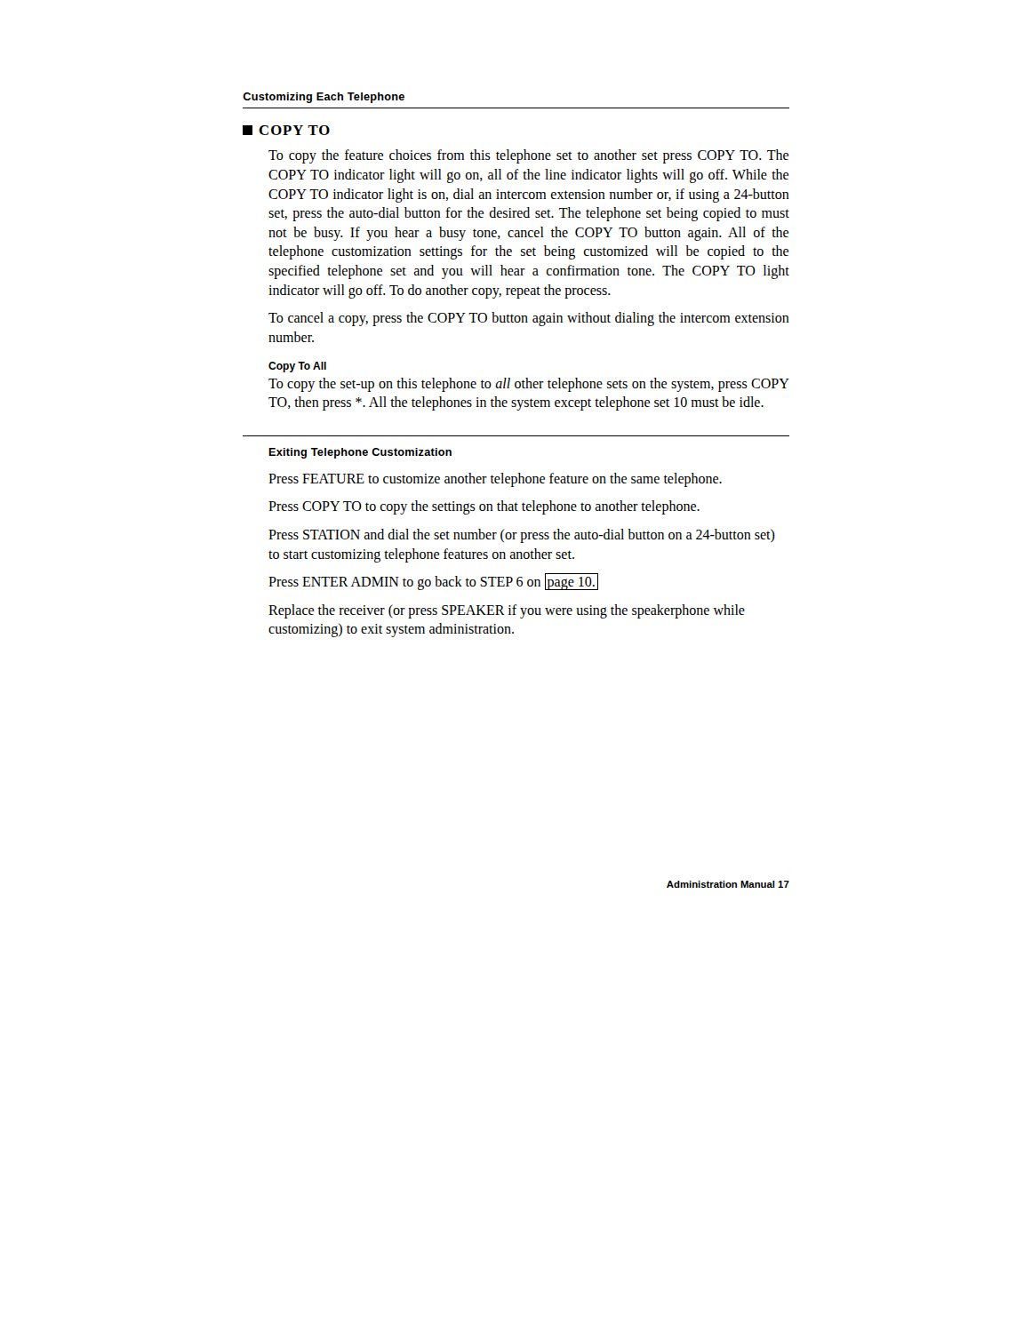Customizing Each Telephone
COPY TO
To copy the feature choices from this telephone set to another set press COPY TO. The COPY TO indicator light will go on, all of the line indicator lights will go off. While the COPY TO indicator light is on, dial an intercom extension number or, if using a 24-button set, press the auto-dial button for the desired set. The telephone set being copied to must not be busy. If you hear a busy tone, cancel the COPY TO button again. All of the telephone customization settings for the set being customized will be copied to the specified telephone set and you will hear a confirmation tone. The COPY TO light indicator will go off. To do another copy, repeat the process.
To cancel a copy, press the COPY TO button again without dialing the intercom extension number.
Copy To All
To copy the set-up on this telephone to all other telephone sets on the system, press COPY TO, then press *. All the telephones in the system except telephone set 10 must be idle.
Exiting Telephone Customization
Press FEATURE to customize another telephone feature on the same telephone.
Press COPY TO to copy the settings on that telephone to another telephone.
Press STATION and dial the set number (or press the auto-dial button on a 24-button set) to start customizing telephone features on another set.
Press ENTER ADMIN to go back to STEP 6 on page 10.
Replace the receiver (or press SPEAKER if you were using the speakerphone while customizing) to exit system administration.
Administration Manual 17